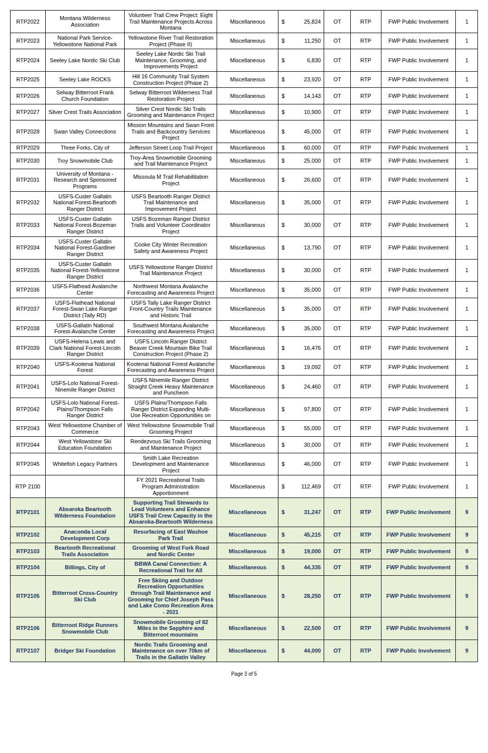| RTP2022 | Montana Wilderness Association | Volunteer Trail Crew Project: Eight Trail Maintenance Projects Across Montana | Miscellaneous | $ 25,824 | OT | RTP | FWP Public Involvement | 1 |
| RTP2023 | National Park Service-Yellowstone National Park | Yellowstone River Trail Restoration Project (Phase II) | Miscellaneous | $ 11,250 | OT | RTP | FWP Public Involvement | 1 |
| RTP2024 | Seeley Lake Nordic Ski Club | Seeley Lake Nordic Ski Trail Maintenance, Grooming, and Improvements Project | Miscellaneous | $ 6,830 | OT | RTP | FWP Public Involvement | 1 |
| RTP2025 | Seeley Lake ROCKS | Hill 16 Community Trail System Construction Project (Phase 2) | Miscellaneous | $ 23,920 | OT | RTP | FWP Public Involvement | 1 |
| RTP2026 | Selway Bitterroot Frank Church Foundation | Selway Bitterroot Wilderness Trail Restoration Project | Miscellaneous | $ 14,143 | OT | RTP | FWP Public Involvement | 1 |
| RTP2027 | Silver Crest Trails Association | Silver Crest Nordic Ski Trails Grooming and Maintenance Project | Miscellaneous | $ 10,900 | OT | RTP | FWP Public Involvement | 1 |
| RTP2028 | Swan Valley Connections | Mission Mountains and Swan Front Trails and Backcountry Services Project | Miscellaneous | $ 45,000 | OT | RTP | FWP Public Involvement | 1 |
| RTP2029 | Three Forks, City of | Jefferson Street Loop Trail Project | Miscellaneous | $ 60,000 | OT | RTP | FWP Public Involvement | 1 |
| RTP2030 | Troy Snowmobile Club | Troy-Area Snowmobile Grooming and Trail Maintenance Project | Miscellaneous | $ 25,000 | OT | RTP | FWP Public Involvement | 1 |
| RTP2031 | University of Montana - Research and Sponsored Programs | Missoula M Trail Rehabilitation Project | Miscellaneous | $ 26,600 | OT | RTP | FWP Public Involvement | 1 |
| RTP2032 | USFS-Custer Gallatin National Forest-Beartooth Ranger District | USFS Beartooth Ranger District Trail Maintenance and Improvement Project | Miscellaneous | $ 35,000 | OT | RTP | FWP Public Involvement | 1 |
| RTP2033 | USFS-Custer Gallatin National Forest-Bozeman Ranger District | USFS Bozeman Ranger District Trails and Volunteer Coordinator Project | Miscellaneous | $ 30,000 | OT | RTP | FWP Public Involvement | 1 |
| RTP2034 | USFS-Custer Gallatin National Forest-Gardiner Ranger District | Cooke City Winter Recreation Safety and Awareness Project | Miscellaneous | $ 13,790 | OT | RTP | FWP Public Involvement | 1 |
| RTP2035 | USFS-Custer Gallatin National Forest-Yellowstone Ranger District | USFS Yellowstone Ranger District Trail Maintenance Project | Miscellaneous | $ 30,000 | OT | RTP | FWP Public Involvement | 1 |
| RTP2036 | USFS-Flathead Avalanche Center | Northwest Montana Avalanche Forecasting and Awareness Project | Miscellaneous | $ 35,000 | OT | RTP | FWP Public Involvement | 1 |
| RTP2037 | USFS-Flathead National Forest-Swan Lake Ranger District (Tally RD) | USFS Tally Lake Ranger District Front-Country Trails Maintenance and Historic Trail | Miscellaneous | $ 35,000 | OT | RTP | FWP Public Involvement | 1 |
| RTP2038 | USFS-Gallatin National Forest-Avalanche Center | Southwest Montana Avalanche Forecasting and Awareness Project | Miscellaneous | $ 35,000 | OT | RTP | FWP Public Involvement | 1 |
| RTP2039 | USFS-Helena Lewis and Clark National Forest-Lincoln Ranger District | USFS Lincoln Ranger District Beaver Creek Mountain Bike Trail Construction Project (Phase 2) | Miscellaneous | $ 16,476 | OT | RTP | FWP Public Involvement | 1 |
| RTP2040 | USFS-Kootenai National Forest | Kootenai National Forest Avalanche Forecasting and Awareness Project | Miscellaneous | $ 19,092 | OT | RTP | FWP Public Involvement | 1 |
| RTP2041 | USFS-Lolo National Forest-Ninemile Ranger District | USFS Ninemile Ranger District Straight Creek Heavy Maintenance and Puncheon | Miscellaneous | $ 24,460 | OT | RTP | FWP Public Involvement | 1 |
| RTP2042 | USFS-Lolo National Forest-Plains/Thompson Falls Ranger District | USFS Plains/Thompson Falls Ranger District Expanding Multi-Use Recreation Opportunities on | Miscellaneous | $ 97,800 | OT | RTP | FWP Public Involvement | 1 |
| RTP2043 | West Yellowstone Chamber of Commerce | West Yellowstone Snowmobile Trail Grooming Project | Miscellaneous | $ 55,000 | OT | RTP | FWP Public Involvement | 1 |
| RTP2044 | West Yellowstone Ski Education Foundation | Rendezvous Ski Trails Grooming and Maintenance Project | Miscellaneous | $ 30,000 | OT | RTP | FWP Public Involvement | 1 |
| RTP2045 | Whitefish Legacy Partners | Smith Lake Recreation Development and Maintenance Project | Miscellaneous | $ 46,000 | OT | RTP | FWP Public Involvement | 1 |
| RTP 2100 | | FY 2021 Recreational Trails Program Administration Apportionment | Miscellaneous | $ 112,469 | OT | RTP | FWP Public Involvement | 1 |
| RTP2101 | Absaroka Beartooth Wilderness Foundation | Supporting Trail Stewards to Lead Volunteers and Enhance USFS Trail Crew Capacity in the Absaroka-Beartooth Wilderness | Miscellaneous | $ 31,247 | OT | RTP | FWP Public Involvement | 9 |
| RTP2102 | Anaconda Local Development Corp | Resurfacing of East Washoe Park Trail | Miscellaneous | $ 45,215 | OT | RTP | FWP Public Involvement | 9 |
| RTP2103 | Beartooth Recreational Trails Association | Grooming of West Fork Road and Nordic Center | Miscellaneous | $ 19,000 | OT | RTP | FWP Public Involvement | 9 |
| RTP2104 | Billings, City of | BBWA Canal Connection: A Recreational Trail for All | Miscellaneous | $ 44,335 | OT | RTP | FWP Public Involvement | 9 |
| RTP2105 | Bitterroot Cross-Country Ski Club | Free Skiing and Outdoor Recreation Opportunities through Trail Maintenance and Grooming for Chief Joseph Pass and Lake Como Recreation Area - 2021 | Miscellaneous | $ 28,250 | OT | RTP | FWP Public Involvement | 9 |
| RTP2106 | Bitterroot Ridge Runners Snowmobile Club | Snowmobile Grooming of 82 Miles in the Sapphire and Bitterroot mountains | Miscellaneous | $ 22,500 | OT | RTP | FWP Public Involvement | 9 |
| RTP2107 | Bridger Ski Foundation | Nordic Trails Grooming and Maintenance on over 70km of Trails in the Gallatin Valley | Miscellaneous | $ 44,000 | OT | RTP | FWP Public Involvement | 9 |
Page 3 of 5